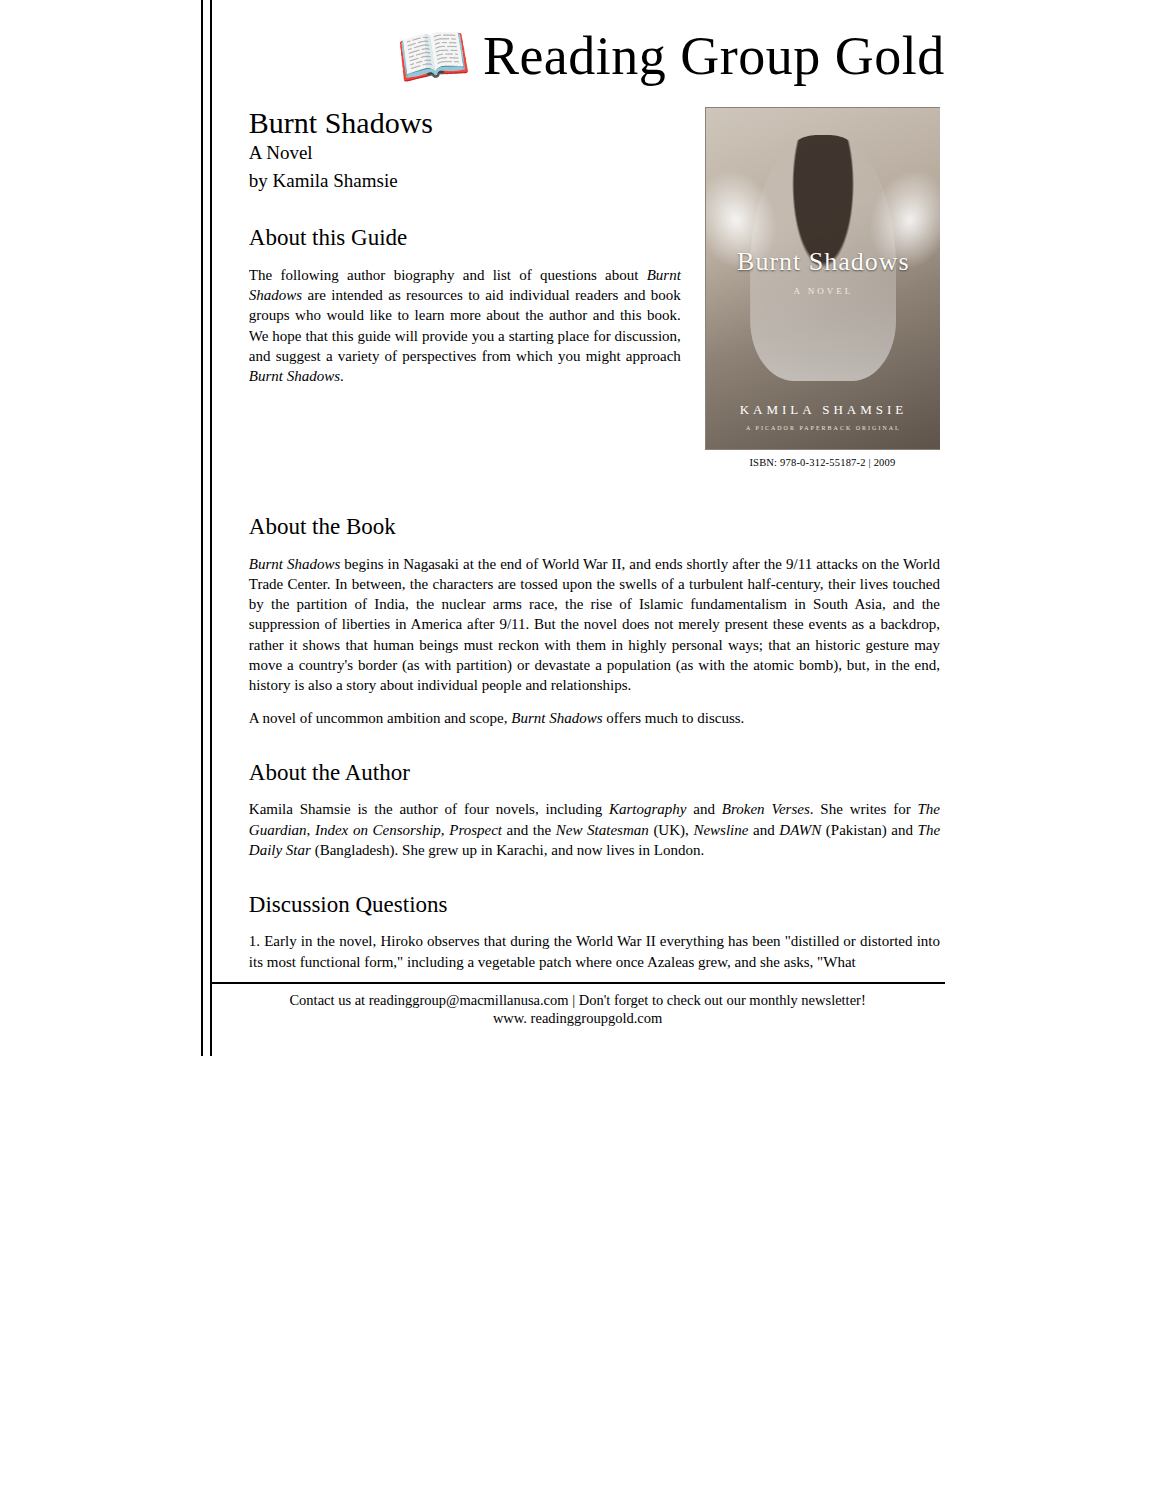📖
Reading Group Gold
Burnt Shadows
A Novel
Kamila Shamsie
A Picador Paperback Original
ISBN: 978-0-312-55187-2 | 2009
Burnt Shadows
A Novel
by Kamila Shamsie
About this Guide
The following author biography and list of questions about Burnt Shadows are intended as resources to aid individual readers and book groups who would like to learn more about the author and this book. We hope that this guide will provide you a starting place for discussion, and suggest a variety of perspectives from which you might approach Burnt Shadows.
About the Book
Burnt Shadows begins in Nagasaki at the end of World War II, and ends shortly after the 9/11 attacks on the World Trade Center. In between, the characters are tossed upon the swells of a turbulent half-century, their lives touched by the partition of India, the nuclear arms race, the rise of Islamic fundamentalism in South Asia, and the suppression of liberties in America after 9/11. But the novel does not merely present these events as a backdrop, rather it shows that human beings must reckon with them in highly personal ways; that an historic gesture may move a country's border (as with partition) or devastate a population (as with the atomic bomb), but, in the end, history is also a story about individual people and relationships.
A novel of uncommon ambition and scope, Burnt Shadows offers much to discuss.
About the Author
Kamila Shamsie is the author of four novels, including Kartography and Broken Verses. She writes for The Guardian, Index on Censorship, Prospect and the New Statesman (UK), Newsline and DAWN (Pakistan) and The Daily Star (Bangladesh). She grew up in Karachi, and now lives in London.
Discussion Questions
1. Early in the novel, Hiroko observes that during the World War II everything has been "distilled or distorted into its most functional form," including a vegetable patch where once Azaleas grew, and she asks, "What
Contact us at readinggroup@macmillanusa.com | Don't forget to check out our monthly newsletter! www. readinggroupgold.com